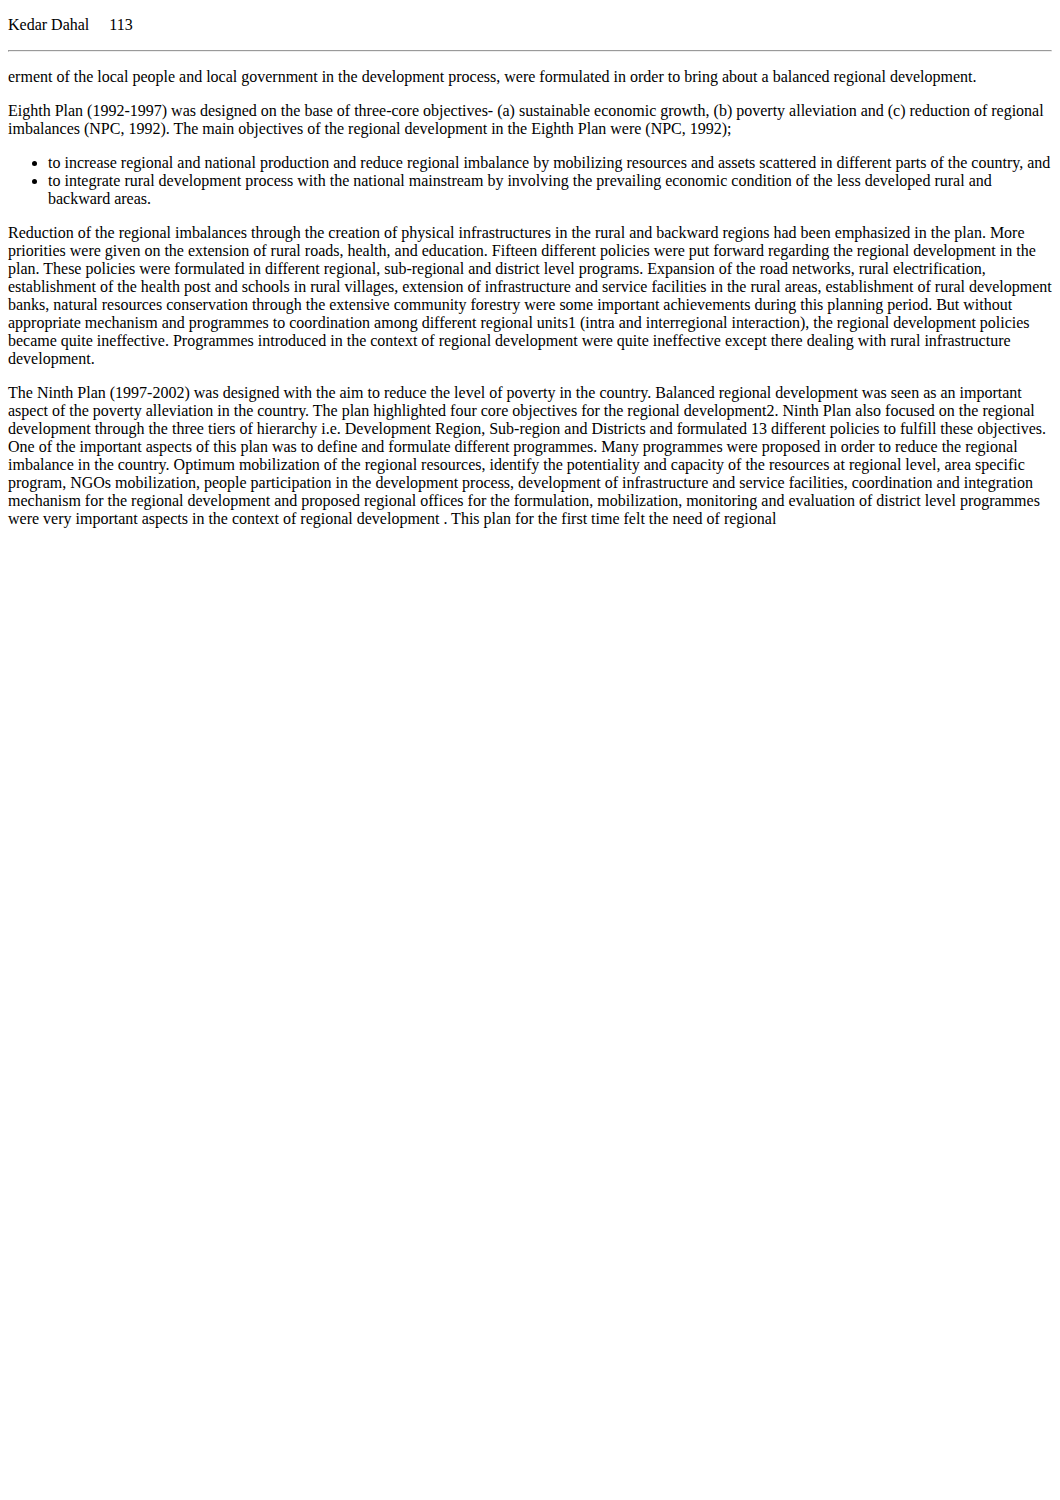Kedar Dahal 113
erment of the local people and local government in the development process, were formulated in order to bring about a balanced regional development.
Eighth Plan (1992-1997) was designed on the base of three-core objectives- (a) sustainable economic growth, (b) poverty alleviation and (c) reduction of regional imbalances (NPC, 1992). The main objectives of the regional development in the Eighth Plan were (NPC, 1992);
to increase regional and national production and reduce regional imbalance by mobilizing resources and assets scattered in different parts of the country, and
to integrate rural development process with the national mainstream by involving the prevailing economic condition of the less developed rural and backward areas.
Reduction of the regional imbalances through the creation of physical infrastructures in the rural and backward regions had been emphasized in the plan. More priorities were given on the extension of rural roads, health, and education. Fifteen different policies were put forward regarding the regional development in the plan. These policies were formulated in different regional, sub-regional and district level programs. Expansion of the road networks, rural electrification, establishment of the health post and schools in rural villages, extension of infrastructure and service facilities in the rural areas, establishment of rural development banks, natural resources conservation through the extensive community forestry were some important achievements during this planning period. But without appropriate mechanism and programmes to coordination among different regional units1 (intra and interregional interaction), the regional development policies became quite ineffective. Programmes introduced in the context of regional development were quite ineffective except there dealing with rural infrastructure development.
The Ninth Plan (1997-2002) was designed with the aim to reduce the level of poverty in the country. Balanced regional development was seen as an important aspect of the poverty alleviation in the country. The plan highlighted four core objectives for the regional development2. Ninth Plan also focused on the regional development through the three tiers of hierarchy i.e. Development Region, Sub-region and Districts and formulated 13 different policies to fulfill these objectives. One of the important aspects of this plan was to define and formulate different programmes. Many programmes were proposed in order to reduce the regional imbalance in the country. Optimum mobilization of the regional resources, identify the potentiality and capacity of the resources at regional level, area specific program, NGOs mobilization, people participation in the development process, development of infrastructure and service facilities, coordination and integration mechanism for the regional development and proposed regional offices for the formulation, mobilization, monitoring and evaluation of district level programmes were very important aspects in the context of regional development . This plan for the first time felt the need of regional